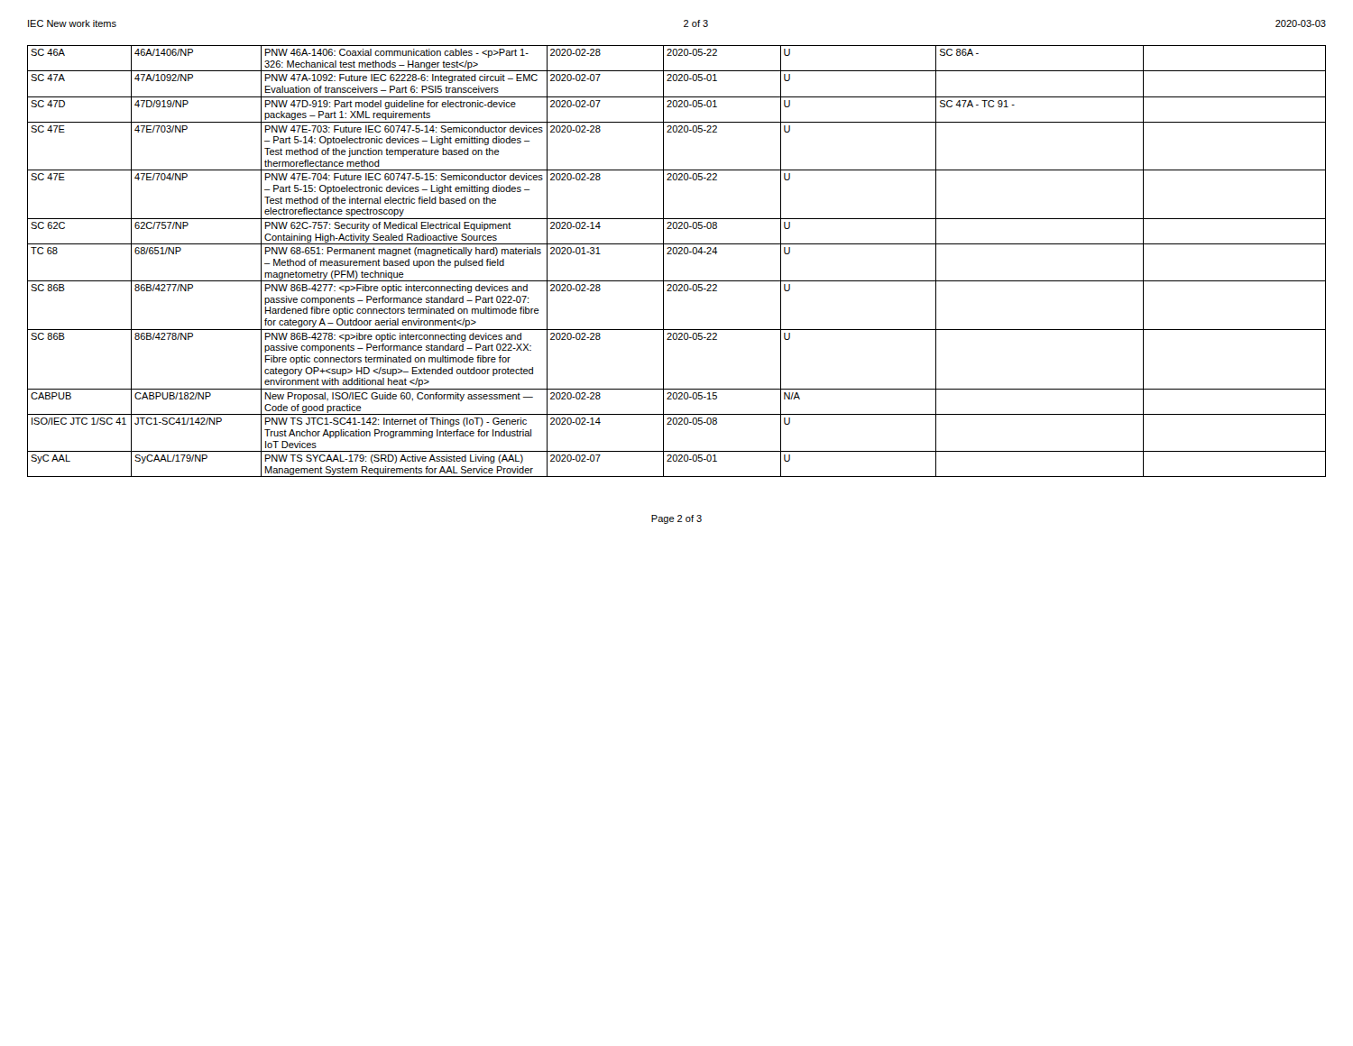IEC New work items
2 of 3
2020-03-03
| SC 46A | 46A/1406/NP | PNW 46A-1406: Coaxial communication cables - <p>Part 1-326: Mechanical test methods – Hanger test</p> | 2020-02-28 | 2020-05-22 | U | SC 86A - | |
| SC 47A | 47A/1092/NP | PNW 47A-1092: Future IEC 62228-6: Integrated circuit – EMC Evaluation of transceivers – Part 6: PSI5 transceivers | 2020-02-07 | 2020-05-01 | U | | |
| SC 47D | 47D/919/NP | PNW 47D-919: Part model guideline for electronic-device packages – Part 1: XML requirements | 2020-02-07 | 2020-05-01 | U | SC 47A - TC 91 - | |
| SC 47E | 47E/703/NP | PNW 47E-703: Future IEC 60747-5-14: Semiconductor devices – Part 5-14: Optoelectronic devices – Light emitting diodes – Test method of the junction temperature based on the thermoreflectance method | 2020-02-28 | 2020-05-22 | U | | |
| SC 47E | 47E/704/NP | PNW 47E-704: Future IEC 60747-5-15: Semiconductor devices – Part 5-15: Optoelectronic devices – Light emitting diodes – Test method of the internal electric field based on the electroreflectance spectroscopy | 2020-02-28 | 2020-05-22 | U | | |
| SC 62C | 62C/757/NP | PNW 62C-757: Security of Medical Electrical Equipment Containing High-Activity Sealed Radioactive Sources | 2020-02-14 | 2020-05-08 | U | | |
| TC 68 | 68/651/NP | PNW 68-651: Permanent magnet (magnetically hard) materials – Method of measurement based upon the pulsed field magnetometry (PFM) technique | 2020-01-31 | 2020-04-24 | U | | |
| SC 86B | 86B/4277/NP | PNW 86B-4277: <p>Fibre optic interconnecting devices and passive components – Performance standard – Part 022-07: Hardened fibre optic connectors terminated on multimode fibre for category A – Outdoor aerial environment</p> | 2020-02-28 | 2020-05-22 | U | | |
| SC 86B | 86B/4278/NP | PNW 86B-4278: <p>ibre optic interconnecting devices and passive components – Performance standard – Part 022-XX: Fibre optic connectors terminated on multimode fibre for category OP+<sup> HD </sup>– Extended outdoor protected environment with additional heat </p> | 2020-02-28 | 2020-05-22 | U | | |
| CABPUB | CABPUB/182/NP | New Proposal, ISO/IEC Guide 60, Conformity assessment — Code of good practice | 2020-02-28 | 2020-05-15 | N/A | | |
| ISO/IEC JTC 1/SC 41 | JTC1-SC41/142/NP | PNW TS JTC1-SC41-142: Internet of Things (IoT) - Generic Trust Anchor Application Programming Interface for Industrial IoT Devices | 2020-02-14 | 2020-05-08 | U | | |
| SyC AAL | SyCAAL/179/NP | PNW TS SYCAAL-179: (SRD) Active Assisted Living (AAL) Management System Requirements for AAL Service Provider | 2020-02-07 | 2020-05-01 | U | | |
Page 2 of 3